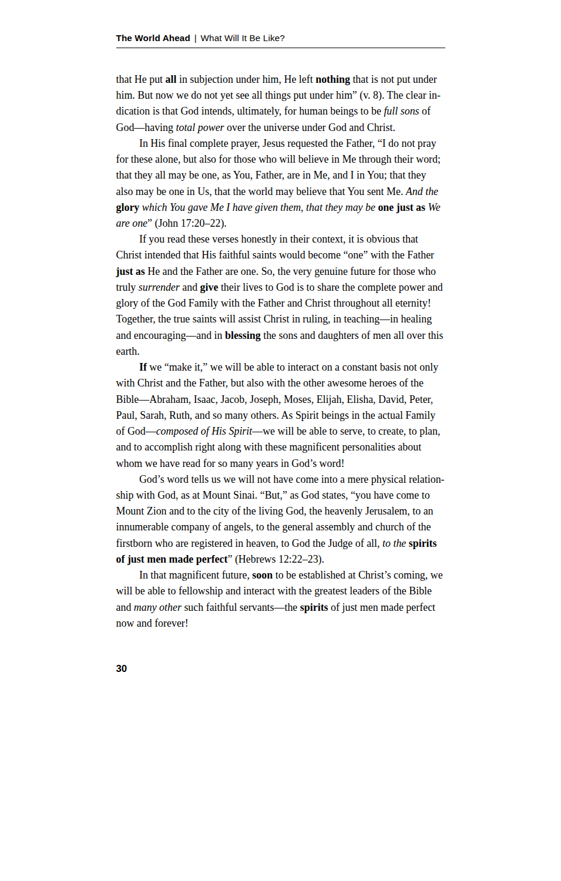The World Ahead|What Will It Be Like?
that He put all in subjection under him, He left nothing that is not put under him. But now we do not yet see all things put under him” (v. 8). The clear indication is that God intends, ultimately, for human beings to be full sons of God—having total power over the universe under God and Christ.
In His final complete prayer, Jesus requested the Father, “I do not pray for these alone, but also for those who will believe in Me through their word; that they all may be one, as You, Father, are in Me, and I in You; that they also may be one in Us, that the world may believe that You sent Me. And the glory which You gave Me I have given them, that they may be one just as We are one” (John 17:20–22).
If you read these verses honestly in their context, it is obvious that Christ intended that His faithful saints would become “one” with the Father just as He and the Father are one. So, the very genuine future for those who truly surrender and give their lives to God is to share the complete power and glory of the God Family with the Father and Christ throughout all eternity! Together, the true saints will assist Christ in ruling, in teaching—in healing and encouraging—and in blessing the sons and daughters of men all over this earth.
If we “make it,” we will be able to interact on a constant basis not only with Christ and the Father, but also with the other awesome heroes of the Bible—Abraham, Isaac, Jacob, Joseph, Moses, Elijah, Elisha, David, Peter, Paul, Sarah, Ruth, and so many others. As Spirit beings in the actual Family of God—composed of His Spirit—we will be able to serve, to create, to plan, and to accomplish right along with these magnificent personalities about whom we have read for so many years in God’s word!
God’s word tells us we will not have come into a mere physical relationship with God, as at Mount Sinai. “But,” as God states, “you have come to Mount Zion and to the city of the living God, the heavenly Jerusalem, to an innumerable company of angels, to the general assembly and church of the firstborn who are registered in heaven, to God the Judge of all, to the spirits of just men made perfect” (Hebrews 12:22–23).
In that magnificent future, soon to be established at Christ’s coming, we will be able to fellowship and interact with the greatest leaders of the Bible and many other such faithful servants—the spirits of just men made perfect now and forever!
30